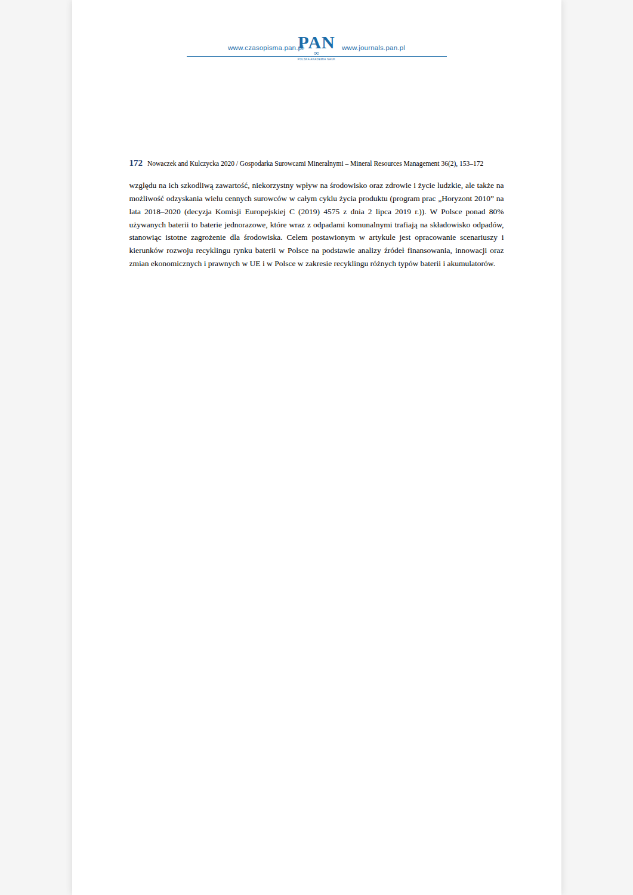www.czasopisma.pan.pl www.journals.pan.pl
PAN
∞
POLSKA AKADEMIA NAUK
172 Nowaczek and Kulczycka 2020 / Gospodarka Surowcami Mineralnymi – Mineral Resources Management 36(2), 153–172
względu na ich szkodliwą zawartość, niekorzystny wpływ na środowisko oraz zdrowie i życie ludzkie, ale także na możliwość odzyskania wielu cennych surowców w całym cyklu życia produktu (program prac „Horyzont 2010” na lata 2018–2020 (decyzja Komisji Europejskiej C (2019) 4575 z dnia 2 lipca 2019 r.)). W Polsce ponad 80% używanych baterii to baterie jednorazowe, które wraz z odpadami komunalnymi trafiają na składowisko odpadów, stanowiąc istotne zagrożenie dla środowiska. Celem postawionym w artykule jest opracowanie scenariuszy i kierunków rozwoju recyklingu rynku baterii w Polsce na podstawie analizy źródeł finansowania, innowacji oraz zmian ekonomicznych i prawnych w UE i w Polsce w zakresie recyklingu różnych typów baterii i akumulatorów.